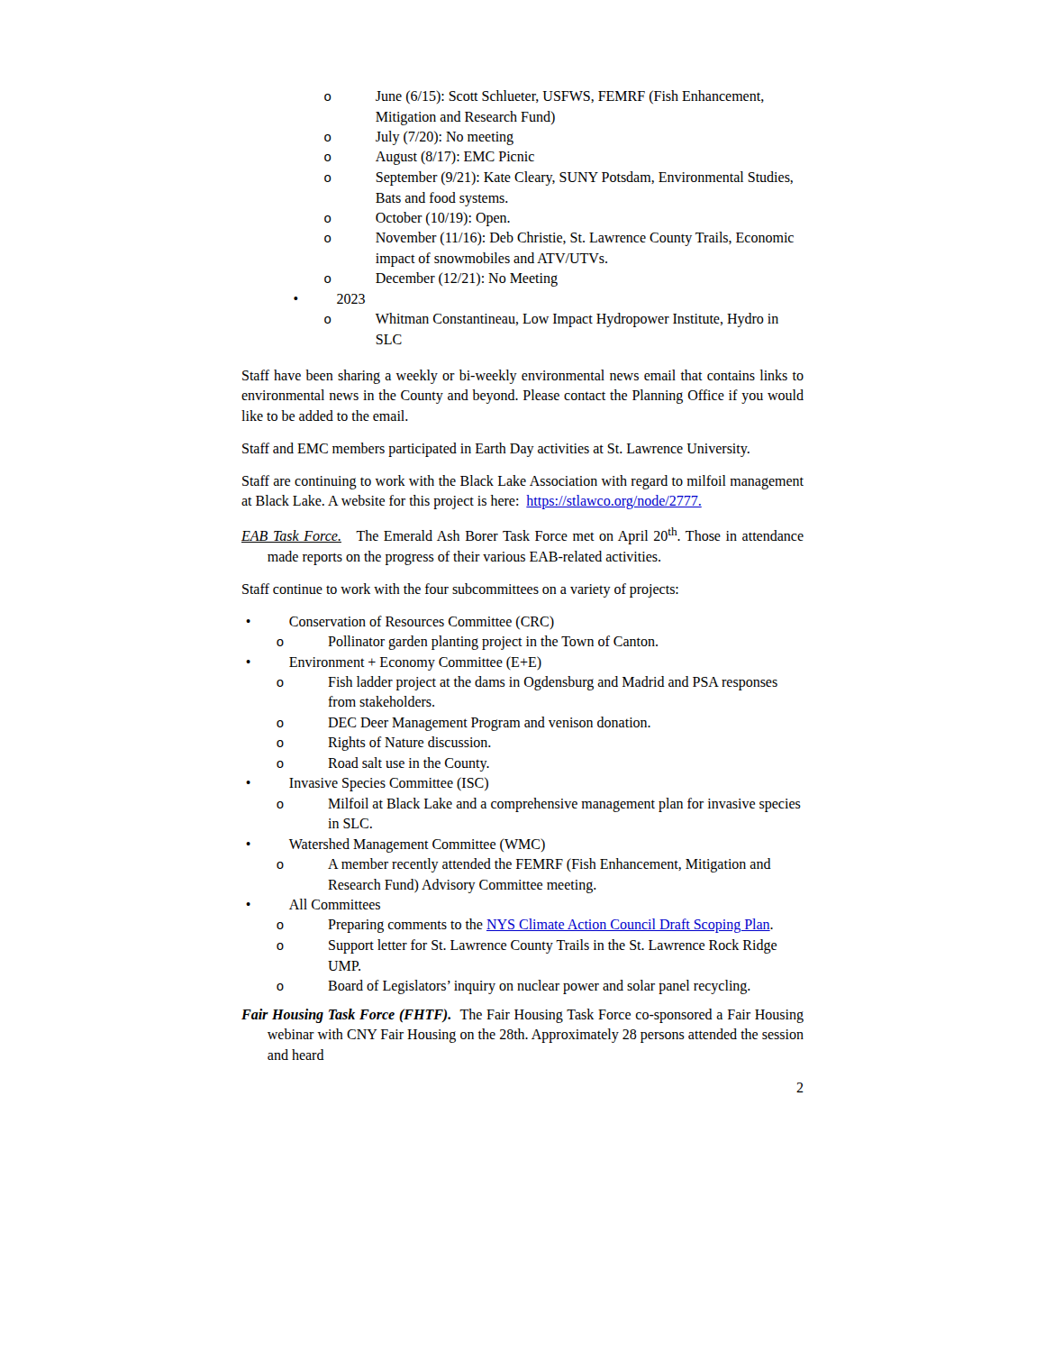June (6/15): Scott Schlueter, USFWS, FEMRF (Fish Enhancement, Mitigation and Research Fund)
July (7/20): No meeting
August (8/17): EMC Picnic
September (9/21): Kate Cleary, SUNY Potsdam, Environmental Studies, Bats and food systems.
October (10/19): Open.
November (11/16): Deb Christie, St. Lawrence County Trails, Economic impact of snowmobiles and ATV/UTVs.
December (12/21): No Meeting
2023
Whitman Constantineau, Low Impact Hydropower Institute, Hydro in SLC
Staff have been sharing a weekly or bi-weekly environmental news email that contains links to environmental news in the County and beyond. Please contact the Planning Office if you would like to be added to the email.
Staff and EMC members participated in Earth Day activities at St. Lawrence University.
Staff are continuing to work with the Black Lake Association with regard to milfoil management at Black Lake. A website for this project is here: https://stlawco.org/node/2777.
EAB Task Force. The Emerald Ash Borer Task Force met on April 20th. Those in attendance made reports on the progress of their various EAB-related activities.
Staff continue to work with the four subcommittees on a variety of projects:
Conservation of Resources Committee (CRC)
Pollinator garden planting project in the Town of Canton.
Environment + Economy Committee (E+E)
Fish ladder project at the dams in Ogdensburg and Madrid and PSA responses from stakeholders.
DEC Deer Management Program and venison donation.
Rights of Nature discussion.
Road salt use in the County.
Invasive Species Committee (ISC)
Milfoil at Black Lake and a comprehensive management plan for invasive species in SLC.
Watershed Management Committee (WMC)
A member recently attended the FEMRF (Fish Enhancement, Mitigation and Research Fund) Advisory Committee meeting.
All Committees
Preparing comments to the NYS Climate Action Council Draft Scoping Plan.
Support letter for St. Lawrence County Trails in the St. Lawrence Rock Ridge UMP.
Board of Legislators’ inquiry on nuclear power and solar panel recycling.
Fair Housing Task Force (FHTF). The Fair Housing Task Force co-sponsored a Fair Housing webinar with CNY Fair Housing on the 28th. Approximately 28 persons attended the session and heard
2